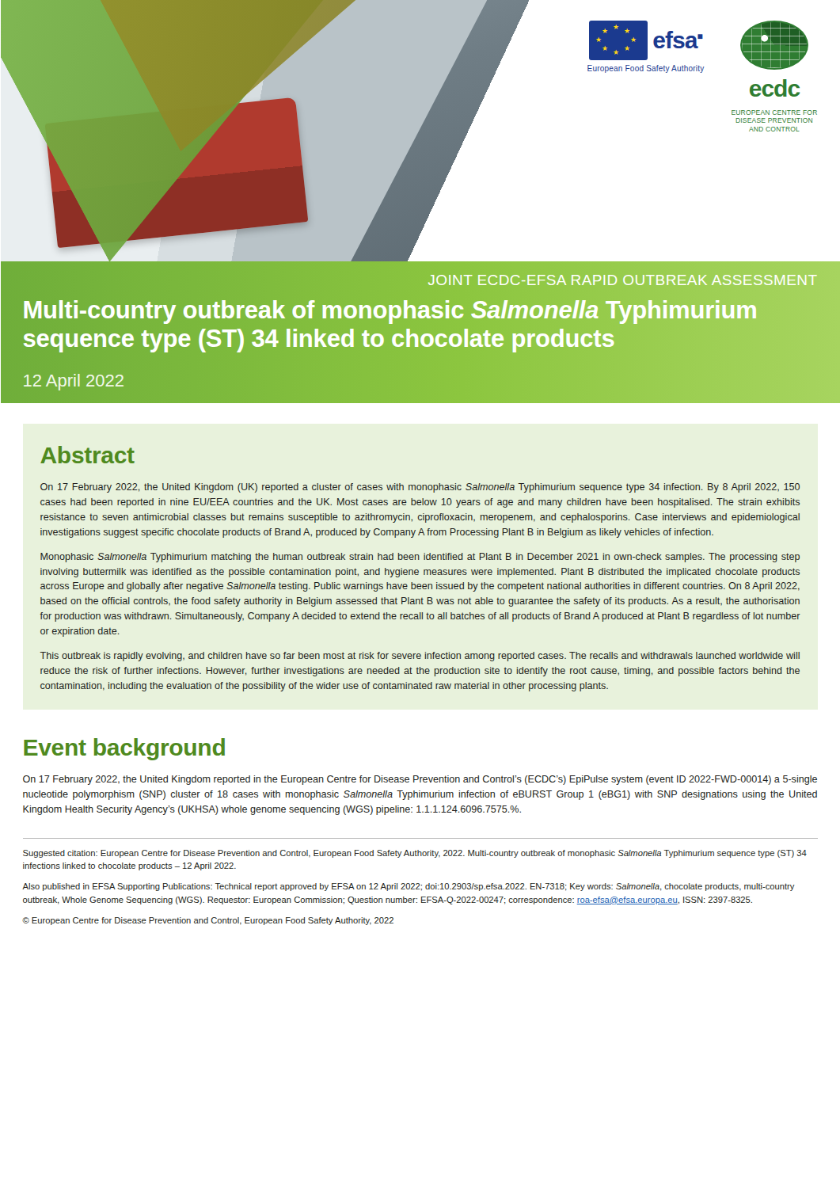★ ★ ★ ★ ★ ★ ★ ★
efsa■
European Food Safety Authority
ecdc
EUROPEAN CENTRE FOR
DISEASE PREVENTION
AND CONTROL
JOINT ECDC-EFSA RAPID OUTBREAK ASSESSMENT
Multi-country outbreak of monophasic Salmonella Typhimurium sequence type (ST) 34 linked to chocolate products
12 April 2022
Abstract
On 17 February 2022, the United Kingdom (UK) reported a cluster of cases with monophasic Salmonella Typhimurium sequence type 34 infection. By 8 April 2022, 150 cases had been reported in nine EU/EEA countries and the UK. Most cases are below 10 years of age and many children have been hospitalised. The strain exhibits resistance to seven antimicrobial classes but remains susceptible to azithromycin, ciprofloxacin, meropenem, and cephalosporins. Case interviews and epidemiological investigations suggest specific chocolate products of Brand A, produced by Company A from Processing Plant B in Belgium as likely vehicles of infection.
Monophasic Salmonella Typhimurium matching the human outbreak strain had been identified at Plant B in December 2021 in own-check samples. The processing step involving buttermilk was identified as the possible contamination point, and hygiene measures were implemented. Plant B distributed the implicated chocolate products across Europe and globally after negative Salmonella testing. Public warnings have been issued by the competent national authorities in different countries. On 8 April 2022, based on the official controls, the food safety authority in Belgium assessed that Plant B was not able to guarantee the safety of its products. As a result, the authorisation for production was withdrawn. Simultaneously, Company A decided to extend the recall to all batches of all products of Brand A produced at Plant B regardless of lot number or expiration date.
This outbreak is rapidly evolving, and children have so far been most at risk for severe infection among reported cases. The recalls and withdrawals launched worldwide will reduce the risk of further infections. However, further investigations are needed at the production site to identify the root cause, timing, and possible factors behind the contamination, including the evaluation of the possibility of the wider use of contaminated raw material in other processing plants.
Event background
On 17 February 2022, the United Kingdom reported in the European Centre for Disease Prevention and Control’s (ECDC’s) EpiPulse system (event ID 2022-FWD-00014) a 5-single nucleotide polymorphism (SNP) cluster of 18 cases with monophasic Salmonella Typhimurium infection of eBURST Group 1 (eBG1) with SNP designations using the United Kingdom Health Security Agency’s (UKHSA) whole genome sequencing (WGS) pipeline: 1.1.1.124.6096.7575.%.
Suggested citation: European Centre for Disease Prevention and Control, European Food Safety Authority, 2022. Multi-country outbreak of monophasic Salmonella Typhimurium sequence type (ST) 34 infections linked to chocolate products – 12 April 2022.
Also published in EFSA Supporting Publications: Technical report approved by EFSA on 12 April 2022; doi:10.2903/sp.efsa.2022. EN-7318; Key words: Salmonella, chocolate products, multi-country outbreak, Whole Genome Sequencing (WGS). Requestor: European Commission; Question number: EFSA-Q-2022-00247; correspondence: roa-efsa@efsa.europa.eu, ISSN: 2397-8325.
© European Centre for Disease Prevention and Control, European Food Safety Authority, 2022